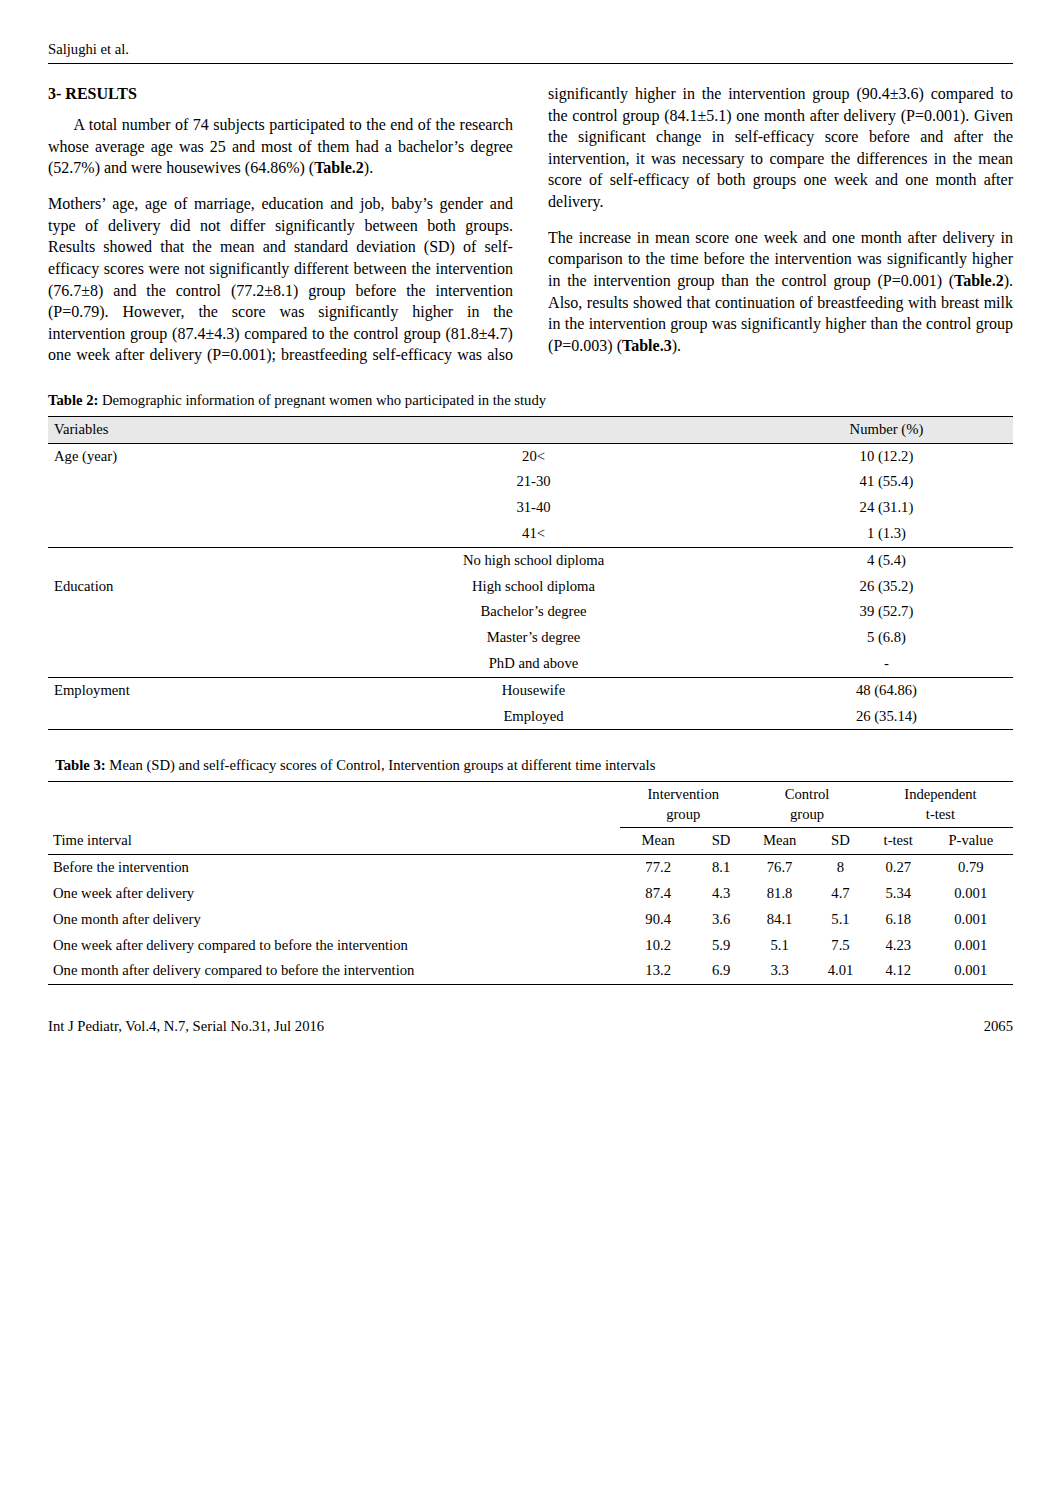Saljughi et al.
3- RESULTS
A total number of 74 subjects participated to the end of the research whose average age was 25 and most of them had a bachelor’s degree (52.7%) and were housewives (64.86%) (Table.2).
Mothers’ age, age of marriage, education and job, baby’s gender and type of delivery did not differ significantly between both groups. Results showed that the mean and standard deviation (SD) of self-efficacy scores were not significantly different between the intervention (76.7±8) and the control (77.2±8.1) group before the intervention (P=0.79). However, the score was significantly higher in the intervention group (87.4±4.3) compared to the control group (81.8±4.7) one week after delivery (P=0.001); breastfeeding self-efficacy was also significantly higher in the intervention group (90.4±3.6) compared to the control group (84.1±5.1) one month after delivery (P=0.001). Given the significant change in self-efficacy score before and after the intervention, it was necessary to compare the differences in the mean score of self-efficacy of both groups one week and one month after delivery.
The increase in mean score one week and one month after delivery in comparison to the time before the intervention was significantly higher in the intervention group than the control group (P=0.001) (Table.2). Also, results showed that continuation of breastfeeding with breast milk in the intervention group was significantly higher than the control group (P=0.003) (Table.3).
Table 2: Demographic information of pregnant women who participated in the study
| Variables | | Number (%) |
| --- | --- | --- |
| Age (year) | 20< | 10 (12.2) |
| | 21-30 | 41 (55.4) |
| | 31-40 | 24 (31.1) |
| | 41< | 1 (1.3) |
| | No high school diploma | 4 (5.4) |
| Education | High school diploma | 26 (35.2) |
| | Bachelor’s degree | 39 (52.7) |
| | Master’s degree | 5 (6.8) |
| | PhD and above | - |
| Employment | Housewife | 48 (64.86) |
| | Employed | 26 (35.14) |
Table 3: Mean (SD) and self-efficacy scores of Control, Intervention groups at different time intervals
| Time interval | Intervention group | Control group | Independent t-test |
| --- | --- | --- | --- |
| Mean | SD | Mean | SD | t-test | P-value |
| Before the intervention | 77.2 | 8.1 | 76.7 | 8 | 0.27 | 0.79 |
| One week after delivery | 87.4 | 4.3 | 81.8 | 4.7 | 5.34 | 0.001 |
| One month after delivery | 90.4 | 3.6 | 84.1 | 5.1 | 6.18 | 0.001 |
| One week after delivery compared to before the intervention | 10.2 | 5.9 | 5.1 | 7.5 | 4.23 | 0.001 |
| One month after delivery compared to before the intervention | 13.2 | 6.9 | 3.3 | 4.01 | 4.12 | 0.001 |
Int J Pediatr, Vol.4, N.7, Serial No.31, Jul 2016 2065